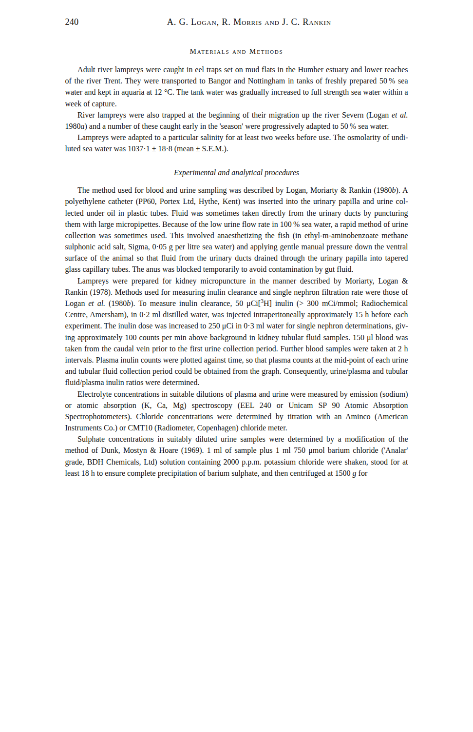240 A. G. Logan, R. Morris and J. C. Rankin
Materials and Methods
Adult river lampreys were caught in eel traps set on mud flats in the Humber estuary and lower reaches of the river Trent. They were transported to Bangor and Nottingham in tanks of freshly prepared 50 % sea water and kept in aquaria at 12 °C. The tank water was gradually increased to full strength sea water within a week of capture.
River lampreys were also trapped at the beginning of their migration up the river Severn (Logan et al. 1980a) and a number of these caught early in the 'season' were progressively adapted to 50 % sea water.
Lampreys were adapted to a particular salinity for at least two weeks before use. The osmolarity of undiluted sea water was 1037·1 ± 18·8 (mean ± S.E.M.).
Experimental and analytical procedures
The method used for blood and urine sampling was described by Logan, Moriarty & Rankin (1980b). A polyethylene catheter (PP60, Portex Ltd, Hythe, Kent) was inserted into the urinary papilla and urine collected under oil in plastic tubes. Fluid was sometimes taken directly from the urinary ducts by puncturing them with large micropipettes. Because of the low urine flow rate in 100 % sea water, a rapid method of urine collection was sometimes used. This involved anaesthetizing the fish (in ethyl-m-aminobenzoate methane sulphonic acid salt, Sigma, 0·05 g per litre sea water) and applying gentle manual pressure down the ventral surface of the animal so that fluid from the urinary ducts drained through the urinary papilla into tapered glass capillary tubes. The anus was blocked temporarily to avoid contamination by gut fluid.
Lampreys were prepared for kidney micropuncture in the manner described by Moriarty, Logan & Rankin (1978). Methods used for measuring inulin clearance and single nephron filtration rate were those of Logan et al. (1980b). To measure inulin clearance, 50 μCi[3H] inulin (> 300 mCi/mmol; Radiochemical Centre, Amersham), in 0·2 ml distilled water, was injected intraperitoneally approximately 15 h before each experiment. The inulin dose was increased to 250 μCi in 0·3 ml water for single nephron determinations, giving approximately 100 counts per min above background in kidney tubular fluid samples. 150 μl blood was taken from the caudal vein prior to the first urine collection period. Further blood samples were taken at 2 h intervals. Plasma inulin counts were plotted against time, so that plasma counts at the mid-point of each urine and tubular fluid collection period could be obtained from the graph. Consequently, urine/plasma and tubular fluid/plasma inulin ratios were determined.
Electrolyte concentrations in suitable dilutions of plasma and urine were measured by emission (sodium) or atomic absorption (K, Ca, Mg) spectroscopy (EEL 240 or Unicam SP 90 Atomic Absorption Spectrophotometers). Chloride concentrations were determined by titration with an Aminco (American Instruments Co.) or CMT10 (Radiometer, Copenhagen) chloride meter.
Sulphate concentrations in suitably diluted urine samples were determined by a modification of the method of Dunk, Mostyn & Hoare (1969). 1 ml of sample plus 1 ml 750 μmol barium chloride ('Analar' grade, BDH Chemicals, Ltd) solution containing 2000 p.p.m. potassium chloride were shaken, stood for at least 18 h to ensure complete precipitation of barium sulphate, and then centrifuged at 1500 g for